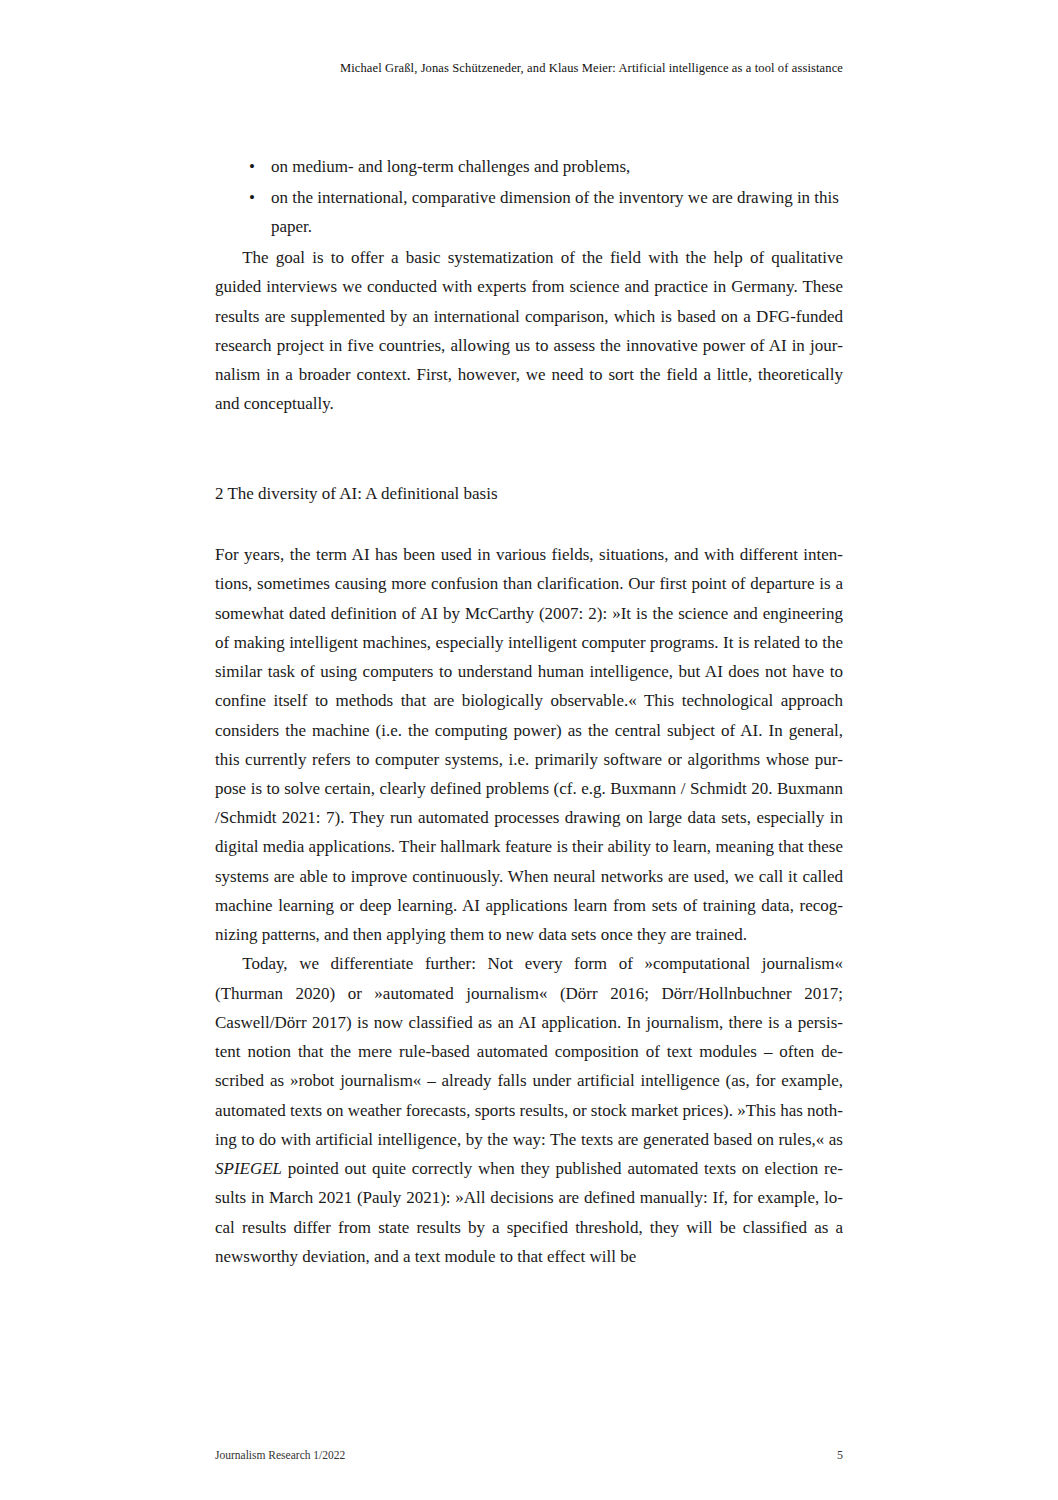Michael Graßl, Jonas Schützeneder, and Klaus Meier: Artificial intelligence as a tool of assistance
on medium- and long-term challenges and problems,
on the international, comparative dimension of the inventory we are drawing in this paper.
The goal is to offer a basic systematization of the field with the help of qualitative guided interviews we conducted with experts from science and practice in Germany. These results are supplemented by an international comparison, which is based on a DFG-funded research project in five countries, allowing us to assess the innovative power of AI in journalism in a broader context. First, however, we need to sort the field a little, theoretically and conceptually.
2 The diversity of AI: A definitional basis
For years, the term AI has been used in various fields, situations, and with different intentions, sometimes causing more confusion than clarification. Our first point of departure is a somewhat dated definition of AI by McCarthy (2007: 2): »It is the science and engineering of making intelligent machines, especially intelligent computer programs. It is related to the similar task of using computers to understand human intelligence, but AI does not have to confine itself to methods that are biologically observable.« This technological approach considers the machine (i.e. the computing power) as the central subject of AI. In general, this currently refers to computer systems, i.e. primarily software or algorithms whose purpose is to solve certain, clearly defined problems (cf. e.g. Buxmann / Schmidt 20. Buxmann /Schmidt 2021: 7). They run automated processes drawing on large data sets, especially in digital media applications. Their hallmark feature is their ability to learn, meaning that these systems are able to improve continuously. When neural networks are used, we call it called machine learning or deep learning. AI applications learn from sets of training data, recognizing patterns, and then applying them to new data sets once they are trained.
Today, we differentiate further: Not every form of »computational journalism« (Thurman 2020) or »automated journalism« (Dörr 2016; Dörr/Hollnbuchner 2017; Caswell/Dörr 2017) is now classified as an AI application. In journalism, there is a persistent notion that the mere rule-based automated composition of text modules – often described as »robot journalism« – already falls under artificial intelligence (as, for example, automated texts on weather forecasts, sports results, or stock market prices). »This has nothing to do with artificial intelligence, by the way: The texts are generated based on rules,« as SPIEGEL pointed out quite correctly when they published automated texts on election results in March 2021 (Pauly 2021): »All decisions are defined manually: If, for example, local results differ from state results by a specified threshold, they will be classified as a newsworthy deviation, and a text module to that effect will be
Journalism Research 1/2022 5